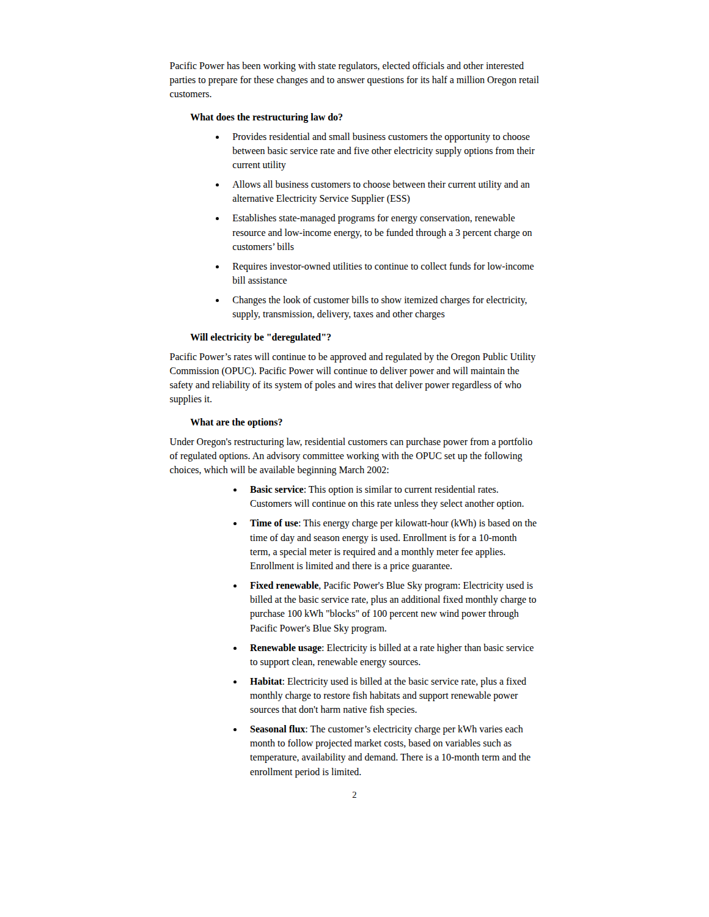Pacific Power has been working with state regulators, elected officials and other interested parties to prepare for these changes and to answer questions for its half a million Oregon retail customers.
What does the restructuring law do?
Provides residential and small business customers the opportunity to choose between basic service rate and five other electricity supply options from their current utility
Allows all business customers to choose between their current utility and an alternative Electricity Service Supplier (ESS)
Establishes state-managed programs for energy conservation, renewable resource and low-income energy, to be funded through a 3 percent charge on customers’ bills
Requires investor-owned utilities to continue to collect funds for low-income bill assistance
Changes the look of customer bills to show itemized charges for electricity, supply, transmission, delivery, taxes and other charges
Will electricity be "deregulated"?
Pacific Power’s rates will continue to be approved and regulated by the Oregon Public Utility Commission (OPUC). Pacific Power will continue to deliver power and will maintain the safety and reliability of its system of poles and wires that deliver power regardless of who supplies it.
What are the options?
Under Oregon's restructuring law, residential customers can purchase power from a portfolio of regulated options. An advisory committee working with the OPUC set up the following choices, which will be available beginning March 2002:
Basic service: This option is similar to current residential rates. Customers will continue on this rate unless they select another option.
Time of use: This energy charge per kilowatt-hour (kWh) is based on the time of day and season energy is used. Enrollment is for a 10-month term, a special meter is required and a monthly meter fee applies. Enrollment is limited and there is a price guarantee.
Fixed renewable, Pacific Power's Blue Sky program: Electricity used is billed at the basic service rate, plus an additional fixed monthly charge to purchase 100 kWh "blocks" of 100 percent new wind power through Pacific Power's Blue Sky program.
Renewable usage: Electricity is billed at a rate higher than basic service to support clean, renewable energy sources.
Habitat: Electricity used is billed at the basic service rate, plus a fixed monthly charge to restore fish habitats and support renewable power sources that don't harm native fish species.
Seasonal flux: The customer’s electricity charge per kWh varies each month to follow projected market costs, based on variables such as temperature, availability and demand. There is a 10-month term and the enrollment period is limited.
2